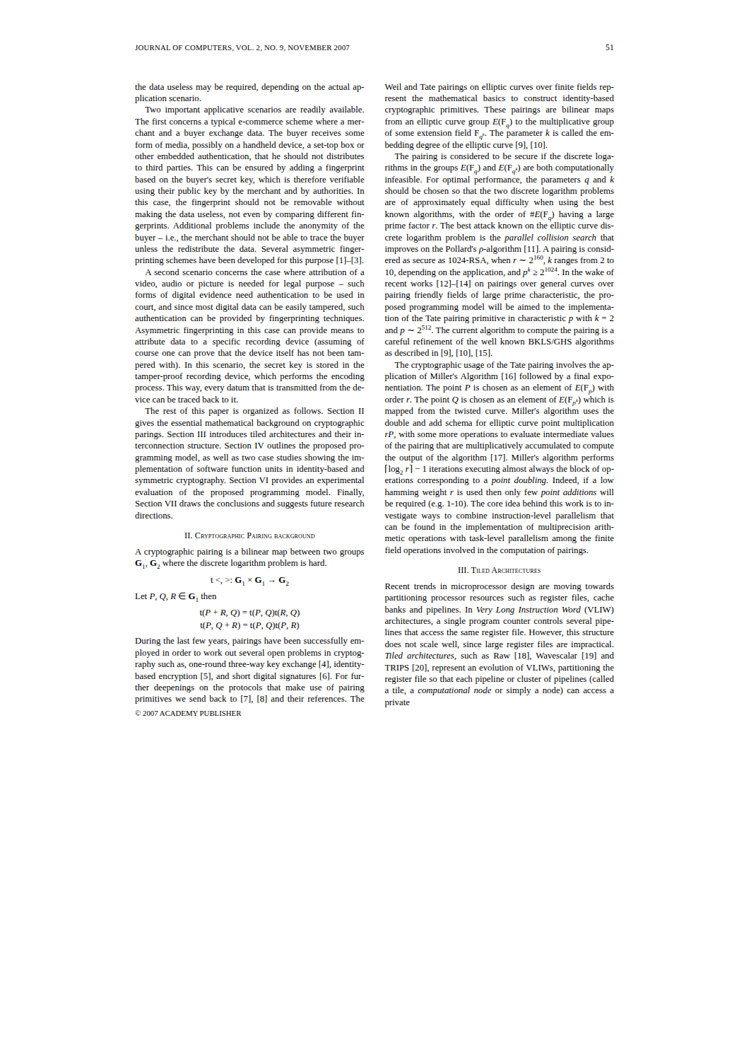Journal of Computers, Vol. 2, No. 9, November 2007
51
the data useless may be required, depending on the actual application scenario.
Two important applicative scenarios are readily available. The first concerns a typical e-commerce scheme where a merchant and a buyer exchange data. The buyer receives some form of media, possibly on a handheld device, a set-top box or other embedded authentication, that he should not distributes to third parties. This can be ensured by adding a fingerprint based on the buyer's secret key, which is therefore verifiable using their public key by the merchant and by authorities. In this case, the fingerprint should not be removable without making the data useless, not even by comparing different fingerprints. Additional problems include the anonymity of the buyer – i.e., the merchant should not be able to trace the buyer unless the redistribute the data. Several asymmetric fingerprinting schemes have been developed for this purpose [1]–[3].
A second scenario concerns the case where attribution of a video, audio or picture is needed for legal purpose – such forms of digital evidence need authentication to be used in court, and since most digital data can be easily tampered, such authentication can be provided by fingerprinting techniques. Asymmetric fingerprinting in this case can provide means to attribute data to a specific recording device (assuming of course one can prove that the device itself has not been tampered with). In this scenario, the secret key is stored in the tamper-proof recording device, which performs the encoding process. This way, every datum that is transmitted from the device can be traced back to it.
The rest of this paper is organized as follows. Section II gives the essential mathematical background on cryptographic parings. Section III introduces tiled architectures and their interconnection structure. Section IV outlines the proposed programming model, as well as two case studies showing the implementation of software function units in identity-based and symmetric cryptography. Section VI provides an experimental evaluation of the proposed programming model. Finally, Section VII draws the conclusions and suggests future research directions.
II. Cryptographic Pairing background
A cryptographic pairing is a bilinear map between two groups G1, G2 where the discrete logarithm problem is hard.
t <, >: G1 × G1 → G2
Let P, Q, R ∈ G1 then
t(P + R, Q) = t(P, Q)t(R, Q)
t(P, Q + R) = t(P, Q)t(P, R)
During the last few years, pairings have been successfully employed in order to work out several open problems in cryptography such as, one-round three-way key exchange [4], identity-based encryption [5], and short digital signatures [6]. For further deepenings on the protocols that make use of pairing primitives we send back to [7], [8] and their references. The Weil and Tate pairings on elliptic curves over finite fields represent the mathematical basics to construct identity-based cryptographic primitives. These pairings are bilinear maps from an elliptic curve group E(Fq) to the multiplicative group of some extension field Fqk. The parameter k is called the embedding degree of the elliptic curve [9], [10].
The pairing is considered to be secure if the discrete logarithms in the groups E(Fq) and E(Fqk) are both computationally infeasible. For optimal performance, the parameters q and k should be chosen so that the two discrete logarithm problems are of approximately equal difficulty when using the best known algorithms, with the order of #E(Fq) having a large prime factor r. The best attack known on the elliptic curve discrete logarithm problem is the parallel collision search that improves on the Pollard's ρ-algorithm [11]. A pairing is considered as secure as 1024-RSA, when r ∼ 2160, k ranges from 2 to 10, depending on the application, and pk ≥ 21024. In the wake of recent works [12]–[14] on pairings over general curves over pairing friendly fields of large prime characteristic, the proposed programming model will be aimed to the implementation of the Tate pairing primitive in characteristic p with k = 2 and p ∼ 2512. The current algorithm to compute the pairing is a careful refinement of the well known BKLS/GHS algorithms as described in [9], [10], [15].
The cryptographic usage of the Tate pairing involves the application of Miller's Algorithm [16] followed by a final exponentiation. The point P is chosen as an element of E(Fp) with order r. The point Q is chosen as an element of E(Fpk) which is mapped from the twisted curve. Miller's algorithm uses the double and add schema for elliptic curve point multiplication rP, with some more operations to evaluate intermediate values of the pairing that are multiplicatively accumulated to compute the output of the algorithm [17]. Miller's algorithm performs ⌈log2 r⌉ − 1 iterations executing almost always the block of operations corresponding to a point doubling. Indeed, if a low hamming weight r is used then only few point additions will be required (e.g. 1-10). The core idea behind this work is to investigate ways to combine instruction-level parallelism that can be found in the implementation of multiprecision arithmetic operations with task-level parallelism among the finite field operations involved in the computation of pairings.
III. Tiled Architectures
Recent trends in microprocessor design are moving towards partitioning processor resources such as register files, cache banks and pipelines. In Very Long Instruction Word (VLIW) architectures, a single program counter controls several pipelines that access the same register file. However, this structure does not scale well, since large register files are impractical. Tiled architectures, such as Raw [18], Wavescalar [19] and TRIPS [20], represent an evolution of VLIWs, partitioning the register file so that each pipeline or cluster of pipelines (called a tile, a computational node or simply a node) can access a private
© 2007 ACADEMY PUBLISHER